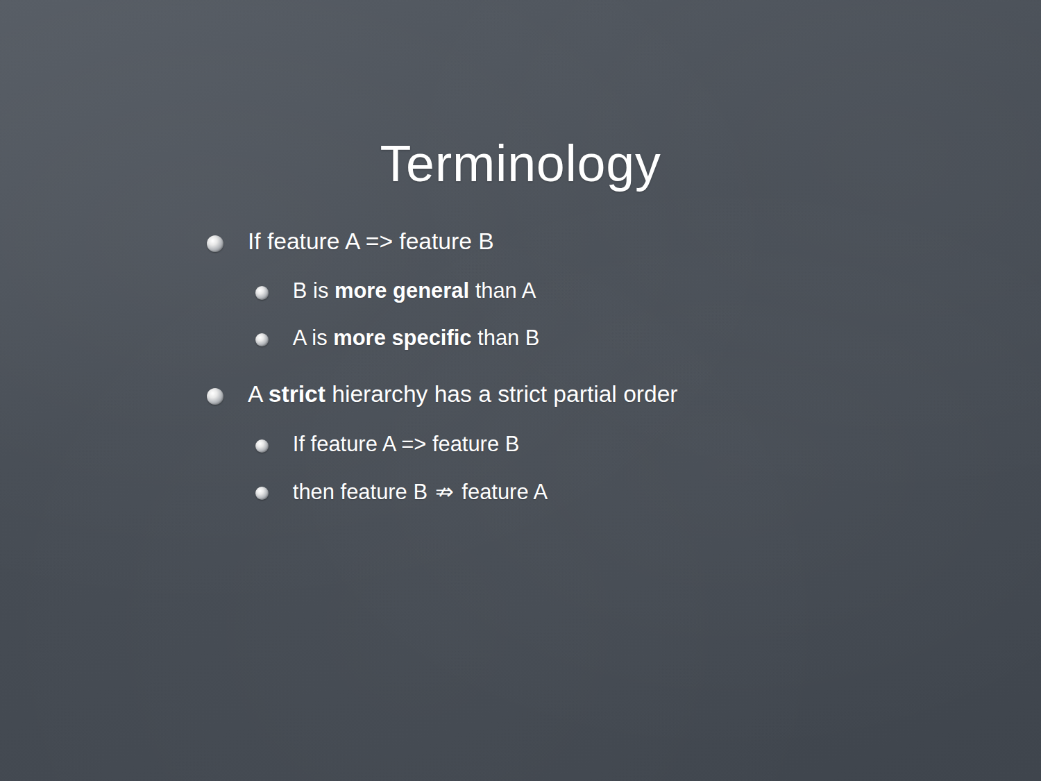Terminology
If feature A => feature B
B is more general than A
A is more specific than B
A strict hierarchy has a strict partial order
If feature A => feature B
then feature B ⇏ feature A